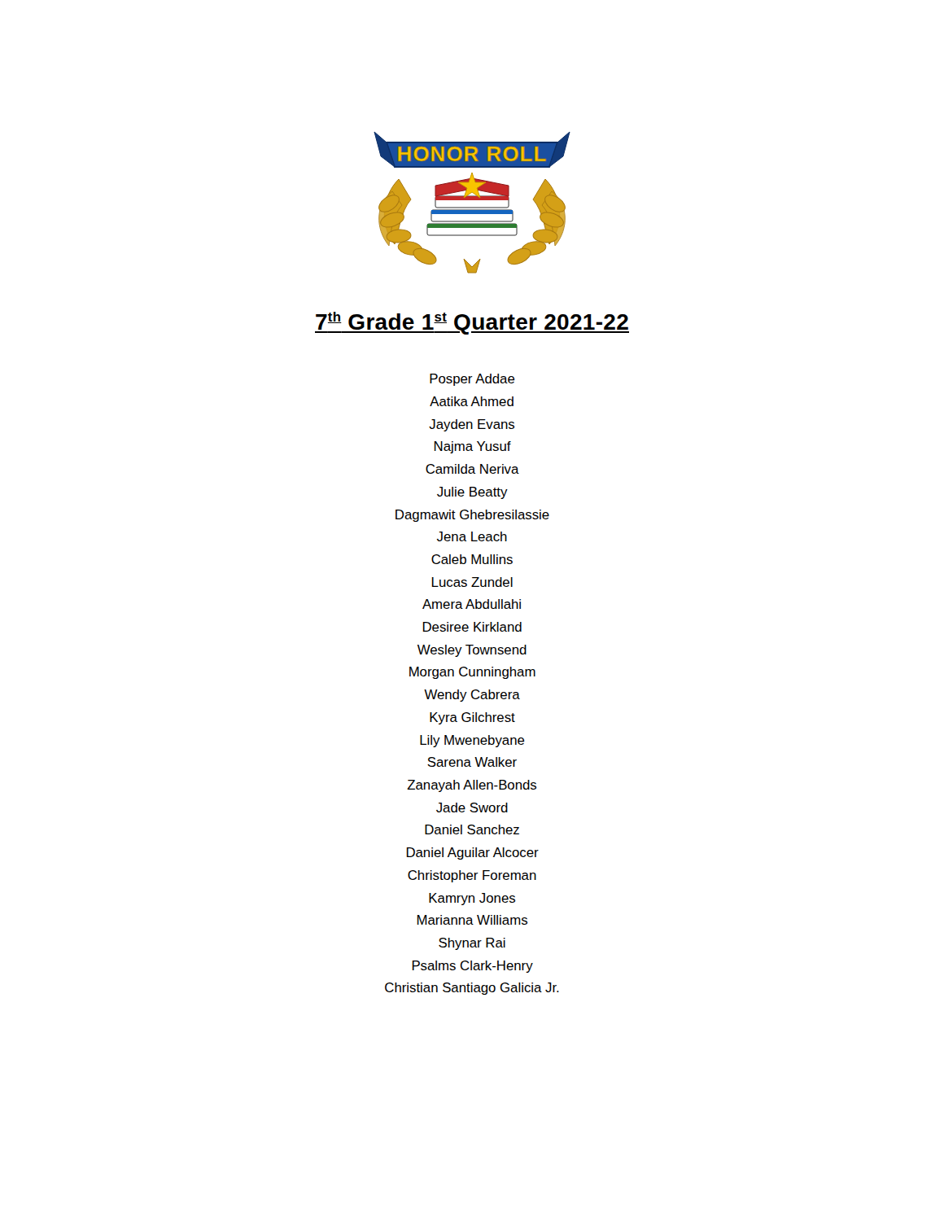HONOR ROLL
7th Grade 1st Quarter 2021-22
Posper Addae
Aatika Ahmed
Jayden Evans
Najma Yusuf
Camilda Neriva
Julie Beatty
Dagmawit Ghebresilassie
Jena Leach
Caleb Mullins
Lucas Zundel
Amera Abdullahi
Desiree Kirkland
Wesley Townsend
Morgan Cunningham
Wendy Cabrera
Kyra Gilchrest
Lily Mwenebyane
Sarena Walker
Zanayah Allen-Bonds
Jade Sword
Daniel Sanchez
Daniel Aguilar Alcocer
Christopher Foreman
Kamryn Jones
Marianna Williams
Shynar Rai
Psalms Clark-Henry
Christian Santiago Galicia Jr.